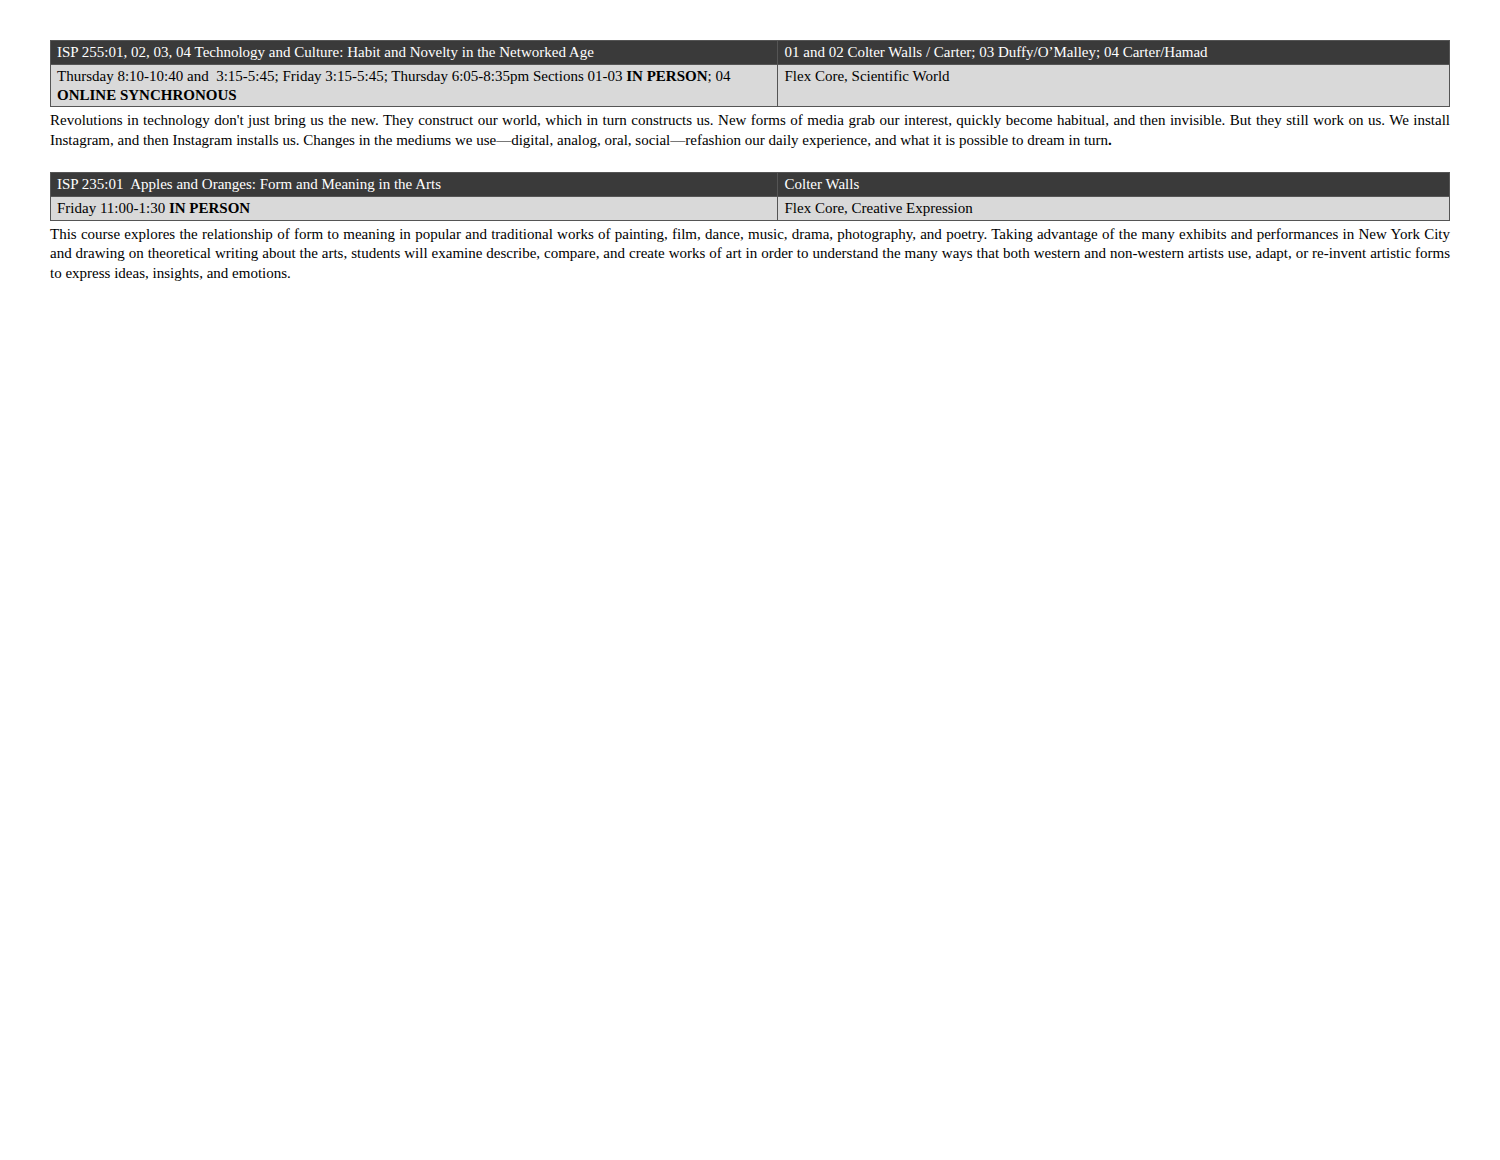| ISP 255:01, 02, 03, 04 Technology and Culture: Habit and Novelty in the Networked Age | 01 and 02 Colter Walls / Carter; 03 Duffy/O’Malley; 04 Carter/Hamad |
| Thursday 8:10-10:40 and 3:15-5:45; Friday 3:15-5:45; Thursday 6:05-8:35pm Sections 01-03 IN PERSON ; 04 ONLINE SYNCHRONOUS | Flex Core, Scientific World |
Revolutions in technology don't just bring us the new. They construct our world, which in turn constructs us. New forms of media grab our interest, quickly become habitual, and then invisible. But they still work on us. We install Instagram, and then Instagram installs us. Changes in the mediums we use—digital, analog, oral, social—refashion our daily experience, and what it is possible to dream in turn.
| ISP 235:01 Apples and Oranges: Form and Meaning in the Arts | Colter Walls |
| Friday 11:00-1:30 IN PERSON | Flex Core, Creative Expression |
This course explores the relationship of form to meaning in popular and traditional works of painting, film, dance, music, drama, photography, and poetry. Taking advantage of the many exhibits and performances in New York City and drawing on theoretical writing about the arts, students will examine describe, compare, and create works of art in order to understand the many ways that both western and non-western artists use, adapt, or re-invent artistic forms to express ideas, insights, and emotions.